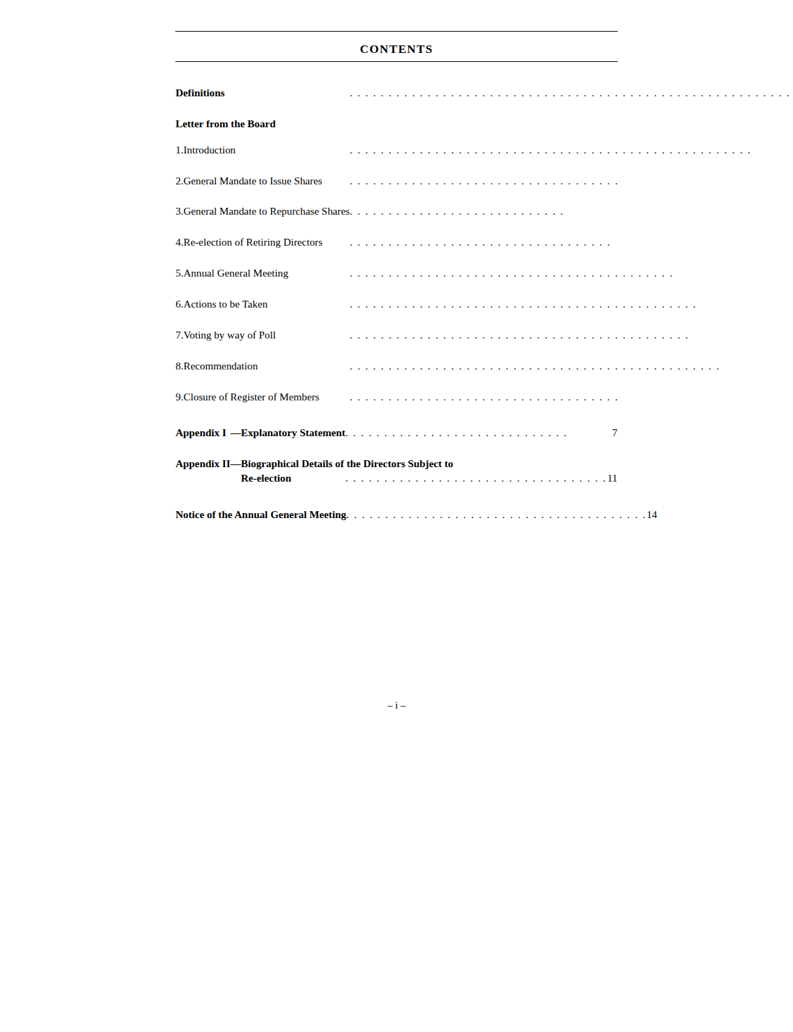CONTENTS
| Definitions | . . . . . . . . . . . . . . . . . . . . . . . . . . . . . . . . . . . . . . . . . . . . . . . . . . . . . . . . . . | 1 |
| Letter from the Board |
| 1. | Introduction | . . . . . . . . . . . . . . . . . . . . . . . . . . . . . . . . . . . . . . . . . . . . . . . . . . . . | 3 |
| 2. | General Mandate to Issue Shares | . . . . . . . . . . . . . . . . . . . . . . . . . . . . . . . . . . . | 4 |
| 3. | General Mandate to Repurchase Shares | . . . . . . . . . . . . . . . . . . . . . . . . . . . . | 4 |
| 4. | Re-election of Retiring Directors | . . . . . . . . . . . . . . . . . . . . . . . . . . . . . . . . . . | 5 |
| 5. | Annual General Meeting | . . . . . . . . . . . . . . . . . . . . . . . . . . . . . . . . . . . . . . . . . . | 5 |
| 6. | Actions to be Taken | . . . . . . . . . . . . . . . . . . . . . . . . . . . . . . . . . . . . . . . . . . . . . | 5 |
| 7. | Voting by way of Poll | . . . . . . . . . . . . . . . . . . . . . . . . . . . . . . . . . . . . . . . . . . . . | 6 |
| 8. | Recommendation | . . . . . . . . . . . . . . . . . . . . . . . . . . . . . . . . . . . . . . . . . . . . . . . . | 6 |
| 9. | Closure of Register of Members | . . . . . . . . . . . . . . . . . . . . . . . . . . . . . . . . . . . | 6 |
| Appendix I | — | Explanatory Statement | . . . . . . . . . . . . . . . . . . . . . . . . . . . . . | 7 |
| Appendix II | — | Biographical Details of the Directors Subject to |
| | Re-election | . . . . . . . . . . . . . . . . . . . . . . . . . . . . . . . . . . | 11 |
| Notice of the Annual General Meeting | . . . . . . . . . . . . . . . . . . . . . . . . . . . . . . . . . . . . . . . | 14 |
– i –